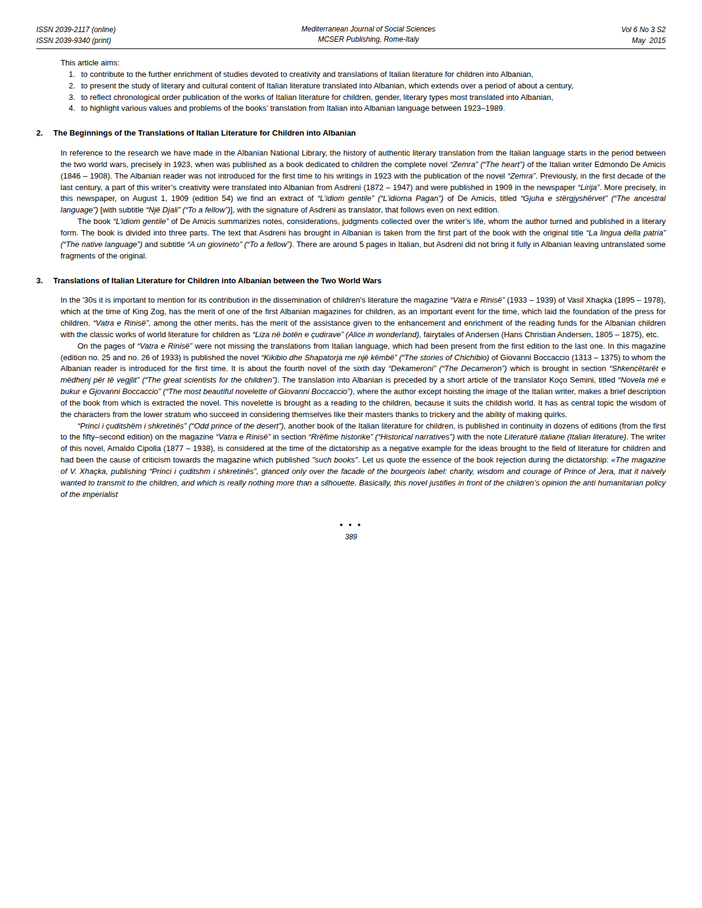ISSN 2039-2117 (online)
ISSN 2039-9340 (print)
Mediterranean Journal of Social Sciences
MCSER Publishing, Rome-Italy
Vol 6 No 3 S2
May 2015
This article aims:
to contribute to the further enrichment of studies devoted to creativity and translations of Italian literature for children into Albanian,
to present the study of literary and cultural content of Italian literature translated into Albanian, which extends over a period of about a century,
to reflect chronological order publication of the works of Italian literature for children, gender, literary types most translated into Albanian,
to highlight various values and problems of the books’ translation from Italian into Albanian language between 1923–1989.
2. The Beginnings of the Translations of Italian Literature for Children into Albanian
In reference to the research we have made in the Albanian National Library, the history of authentic literary translation from the Italian language starts in the period between the two world wars, precisely in 1923, when was published as a book dedicated to children the complete novel “Zemra” (“The heart”) of the Italian writer Edmondo De Amicis (1846 – 1908). The Albanian reader was not introduced for the first time to his writings in 1923 with the publication of the novel “Zemra”. Previously, in the first decade of the last century, a part of this writer’s creativity were translated into Albanian from Asdreni (1872 – 1947) and were published in 1909 in the newspaper “Lirija”. More precisely, in this newspaper, on August 1, 1909 (edition 54) we find an extract of “L’idiom gentile” (“L’idioma Pagan”) of De Amicis, titled “Gjuha e stërgjyshërvet” (“The ancestral language”) [with subtitle “Një Djali” (“To a fellow”)], with the signature of Asdreni as translator, that follows even on next edition.
The book “L’idiom gentile” of De Amicis summarizes notes, considerations, judgments collected over the writer’s life, whom the author turned and published in a literary form. The book is divided into three parts. The text that Asdreni has brought in Albanian is taken from the first part of the book with the original title “La lingua della patria” (“The native language”) and subtitle “A un giovineto” (“To a fellow”). There are around 5 pages in Italian, but Asdreni did not bring it fully in Albanian leaving untranslated some fragments of the original.
3. Translations of Italian Literature for Children into Albanian between the Two World Wars
In the '30s it is important to mention for its contribution in the dissemination of children's literature the magazine “Vatra e Rinisë” (1933 – 1939) of Vasil Xhaçka (1895 – 1978), which at the time of King Zog, has the merit of one of the first Albanian magazines for children, as an important event for the time, which laid the foundation of the press for children. “Vatra e Rinisë”, among the other merits, has the merit of the assistance given to the enhancement and enrichment of the reading funds for the Albanian children with the classic works of world literature for children as “Liza në botën e çudirave” (Alice in wonderland), fairytales of Andersen (Hans Christian Andersen, 1805 – 1875), etc.
On the pages of “Vatra e Rinisë” were not missing the translations from Italian language, which had been present from the first edition to the last one. In this magazine (edition no. 25 and no. 26 of 1933) is published the novel “Kikibio dhe Shapatorja me një këmbë” (“The stories of Chichibio) of Giovanni Boccaccio (1313 – 1375) to whom the Albanian reader is introduced for the first time. It is about the fourth novel of the sixth day “Dekameroni” (“The Decameron”) which is brought in section “Shkencëtarët e mëdhenj për të vegjlit” (“The great scientists for the children”). The translation into Albanian is preceded by a short article of the translator Koço Semini, titled “Novela më e bukur e Gjovanni Boccaccio” (“The most beautiful novelette of Giovanni Boccaccio”), where the author except hoisting the image of the Italian writer, makes a brief description of the book from which is extracted the novel. This novelette is brought as a reading to the children, because it suits the childish world. It has as central topic the wisdom of the characters from the lower stratum who succeed in considering themselves like their masters thanks to trickery and the ability of making quirks.
“Princi i çuditshëm i shkretinës” (“Odd prince of the desert”), another book of the Italian literature for children, is published in continuity in dozens of editions (from the first to the fifty–second edition) on the magazine “Vatra e Rinisë” in section “Rrëfime historike” (“Historical narratives”) with the note Literaturë italiane (Italian literature). The writer of this novel, Arnaldo Cipolla (1877 – 1938), is considered at the time of the dictatorship as a negative example for the ideas brought to the field of literature for children and had been the cause of criticism towards the magazine which published "such books". Let us quote the essence of the book rejection during the dictatorship: «The magazine of V. Xhaçka, publishing “Princi i çuditshm i shkretinës”, glanced only over the facade of the bourgeois label: charity, wisdom and courage of Prince of Jera, that it naively wanted to transmit to the children, and which is really nothing more than a silhouette. Basically, this novel justifies in front of the children’s opinion the anti humanitarian policy of the imperialist
• • •
389